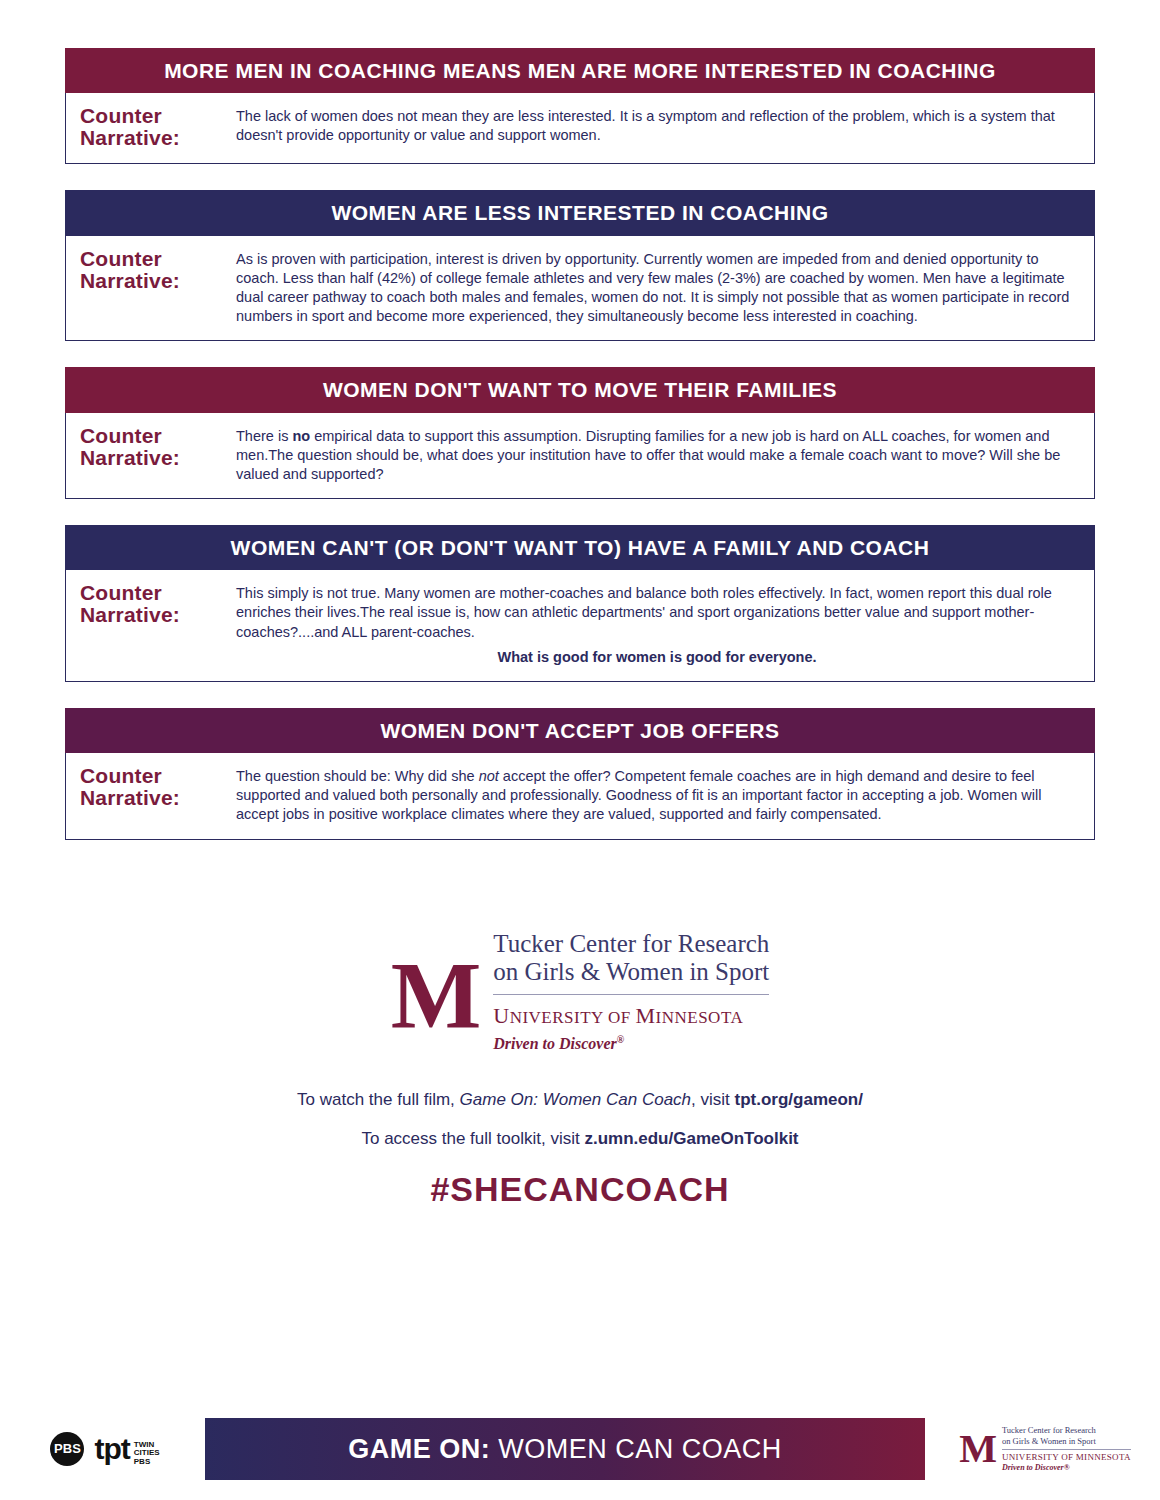More men in coaching means men are more interested in coaching
Counter
Narrative:
The lack of women does not mean they are less interested. It is a symptom and reflection of the problem, which is a system that doesn't provide opportunity or value and support women.
Women are less interested in coaching
Counter
Narrative:
As is proven with participation, interest is driven by opportunity. Currently women are impeded from and denied opportunity to coach. Less than half (42%) of college female athletes and very few males (2-3%) are coached by women. Men have a legitimate dual career pathway to coach both males and females, women do not. It is simply not possible that as women participate in record numbers in sport and become more experienced, they simultaneously become less interested in coaching.
Women don't want to move their families
Counter
Narrative:
There is no empirical data to support this assumption. Disrupting families for a new job is hard on ALL coaches, for women and men.The question should be, what does your institution have to offer that would make a female coach want to move? Will she be valued and supported?
Women can't (or don't want to) have a family and coach
Counter
Narrative:
This simply is not true. Many women are mother-coaches and balance both roles effectively. In fact, women report this dual role enriches their lives.The real issue is, how can athletic departments' and sport organizations better value and support mother-coaches?....and ALL parent-coaches. What is good for women is good for everyone.
Women don't accept job offers
Counter
Narrative:
The question should be: Why did she not accept the offer? Competent female coaches are in high demand and desire to feel supported and valued both personally and professionally. Goodness of fit is an important factor in accepting a job. Women will accept jobs in positive workplace climates where they are valued, supported and fairly compensated.
M
Tucker Center for Research
on Girls & Women in Sport
UNIVERSITY OF MINNESOTA
Driven to Discover®
To watch the full film, Game On: Women Can Coach, visit tpt.org/gameon/
To access the full toolkit, visit z.umn.edu/GameOnToolkit
#SHECANCOACH
PBS
tptTWIN
CITIES
PBS
GAME ON: WOMEN CAN COACH
M
Tucker Center for Research
on Girls & Women in Sport
UNIVERSITY OF MINNESOTA Driven to Discover®